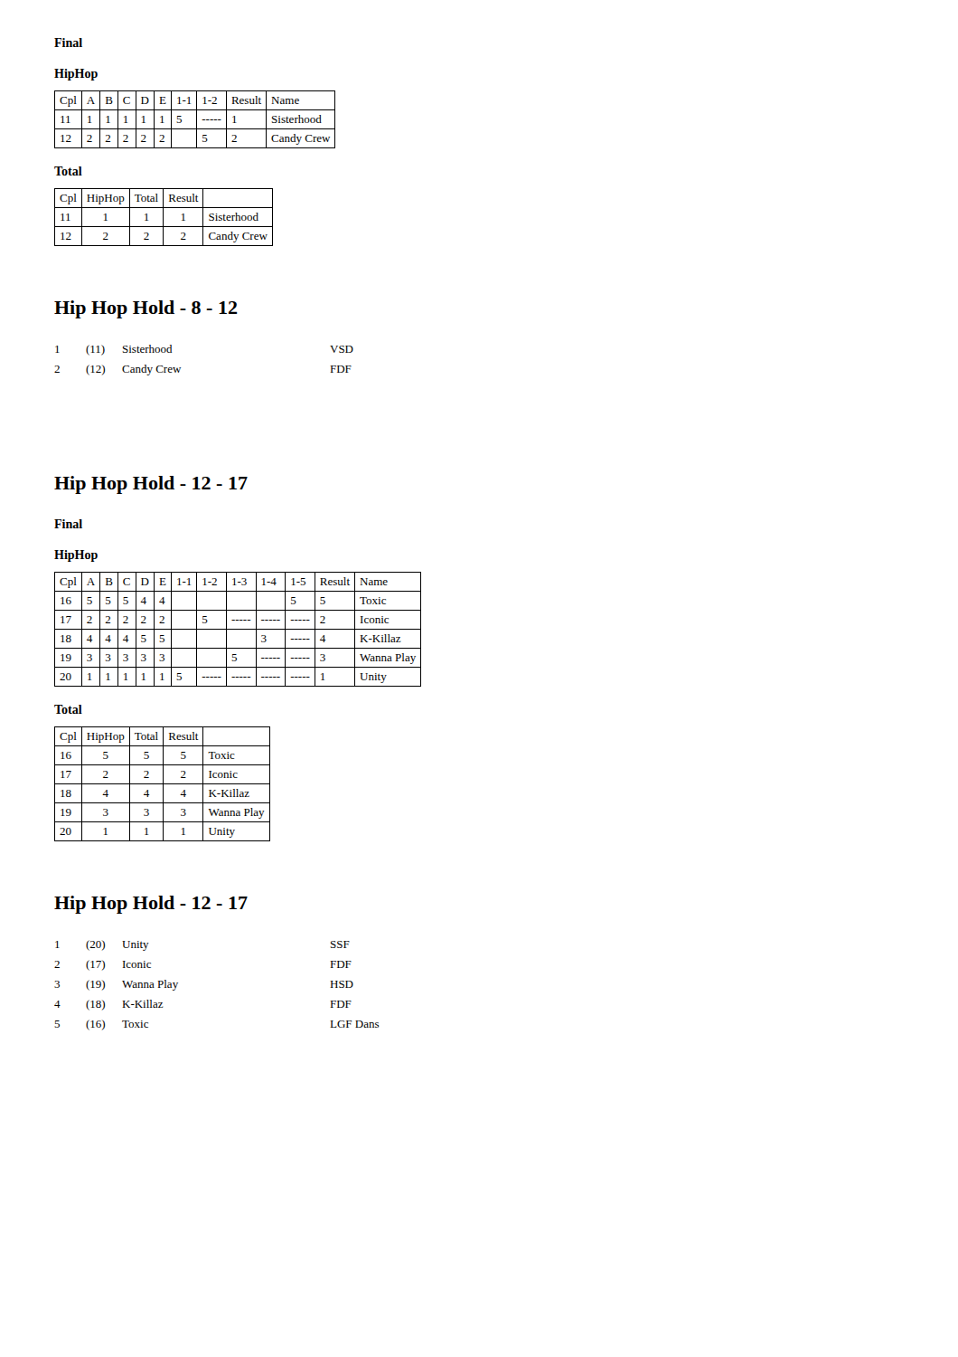Final
HipHop
| Cpl | A | B | C | D | E | 1-1 | 1-2 | Result | Name |
| --- | --- | --- | --- | --- | --- | --- | --- | --- | --- |
| 11 | 1 | 1 | 1 | 1 | 1 | 5 | ----- | 1 | Sisterhood |
| 12 | 2 | 2 | 2 | 2 | 2 | | 5 | 2 | Candy Crew |
Total
| Cpl | HipHop | Total | Result | |
| --- | --- | --- | --- | --- |
| 11 | 1 | 1 | 1 | Sisterhood |
| 12 | 2 | 2 | 2 | Candy Crew |
Hip Hop Hold - 8 - 12
1(11) Sisterhood VSD
2(12) Candy Crew FDF
Hip Hop Hold - 12 - 17
Final
HipHop
| Cpl | A | B | C | D | E | 1-1 | 1-2 | 1-3 | 1-4 | 1-5 | Result | Name |
| --- | --- | --- | --- | --- | --- | --- | --- | --- | --- | --- | --- | --- |
| 16 | 5 | 5 | 5 | 4 | 4 | | | | | 5 | 5 | Toxic |
| 17 | 2 | 2 | 2 | 2 | 2 | | 5 | ----- | ----- | ----- | 2 | Iconic |
| 18 | 4 | 4 | 4 | 5 | 5 | | | | 3 | ----- | 4 | K-Killaz |
| 19 | 3 | 3 | 3 | 3 | 3 | | | 5 | ----- | ----- | 3 | Wanna Play |
| 20 | 1 | 1 | 1 | 1 | 1 | 5 | ----- | ----- | ----- | ----- | 1 | Unity |
Total
| Cpl | HipHop | Total | Result | |
| --- | --- | --- | --- | --- |
| 16 | 5 | 5 | 5 | Toxic |
| 17 | 2 | 2 | 2 | Iconic |
| 18 | 4 | 4 | 4 | K-Killaz |
| 19 | 3 | 3 | 3 | Wanna Play |
| 20 | 1 | 1 | 1 | Unity |
Hip Hop Hold - 12 - 17
1(20) Unity SSF
2(17) Iconic FDF
3(19) Wanna Play HSD
4(18) K-Killaz FDF
5(16) Toxic LGF Dans